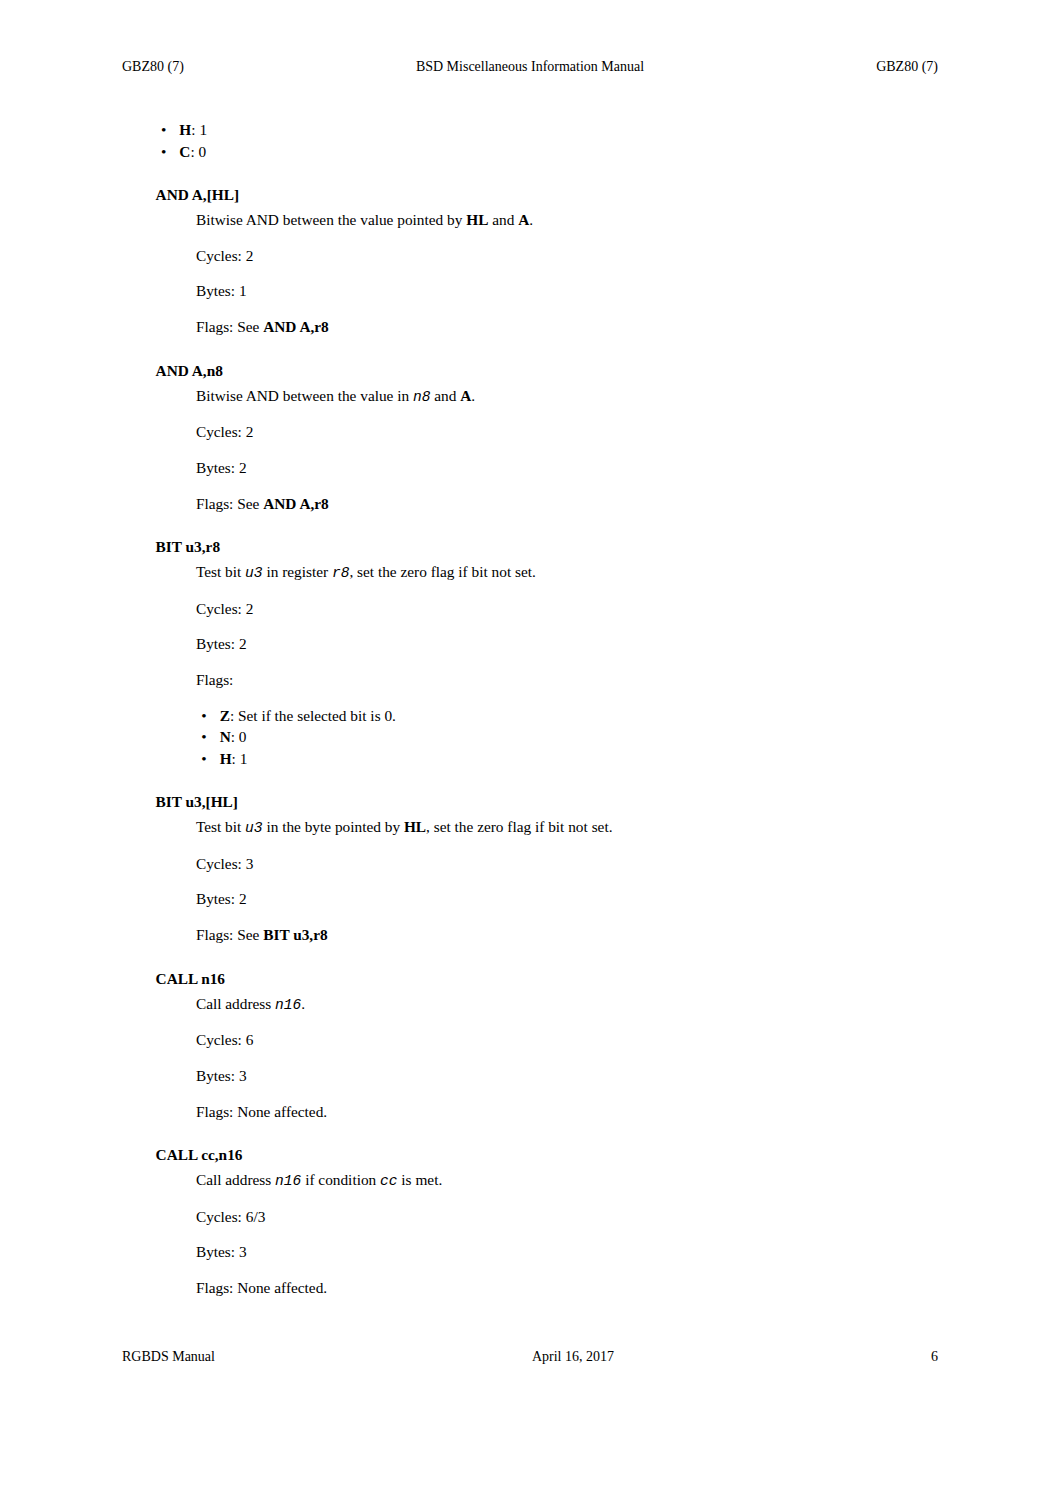GBZ80 (7) BSD Miscellaneous Information Manual GBZ80 (7)
H: 1
C: 0
AND A,[HL]
Bitwise AND between the value pointed by HL and A.
Cycles: 2
Bytes: 1
Flags: See AND A,r8
AND A,n8
Bitwise AND between the value in n8 and A.
Cycles: 2
Bytes: 2
Flags: See AND A,r8
BIT u3,r8
Test bit u3 in register r8, set the zero flag if bit not set.
Cycles: 2
Bytes: 2
Flags:
Z: Set if the selected bit is 0.
N: 0
H: 1
BIT u3,[HL]
Test bit u3 in the byte pointed by HL, set the zero flag if bit not set.
Cycles: 3
Bytes: 2
Flags: See BIT u3,r8
CALL n16
Call address n16.
Cycles: 6
Bytes: 3
Flags: None affected.
CALL cc,n16
Call address n16 if condition cc is met.
Cycles: 6/3
Bytes: 3
Flags: None affected.
RGBDS Manual April 16, 2017 6